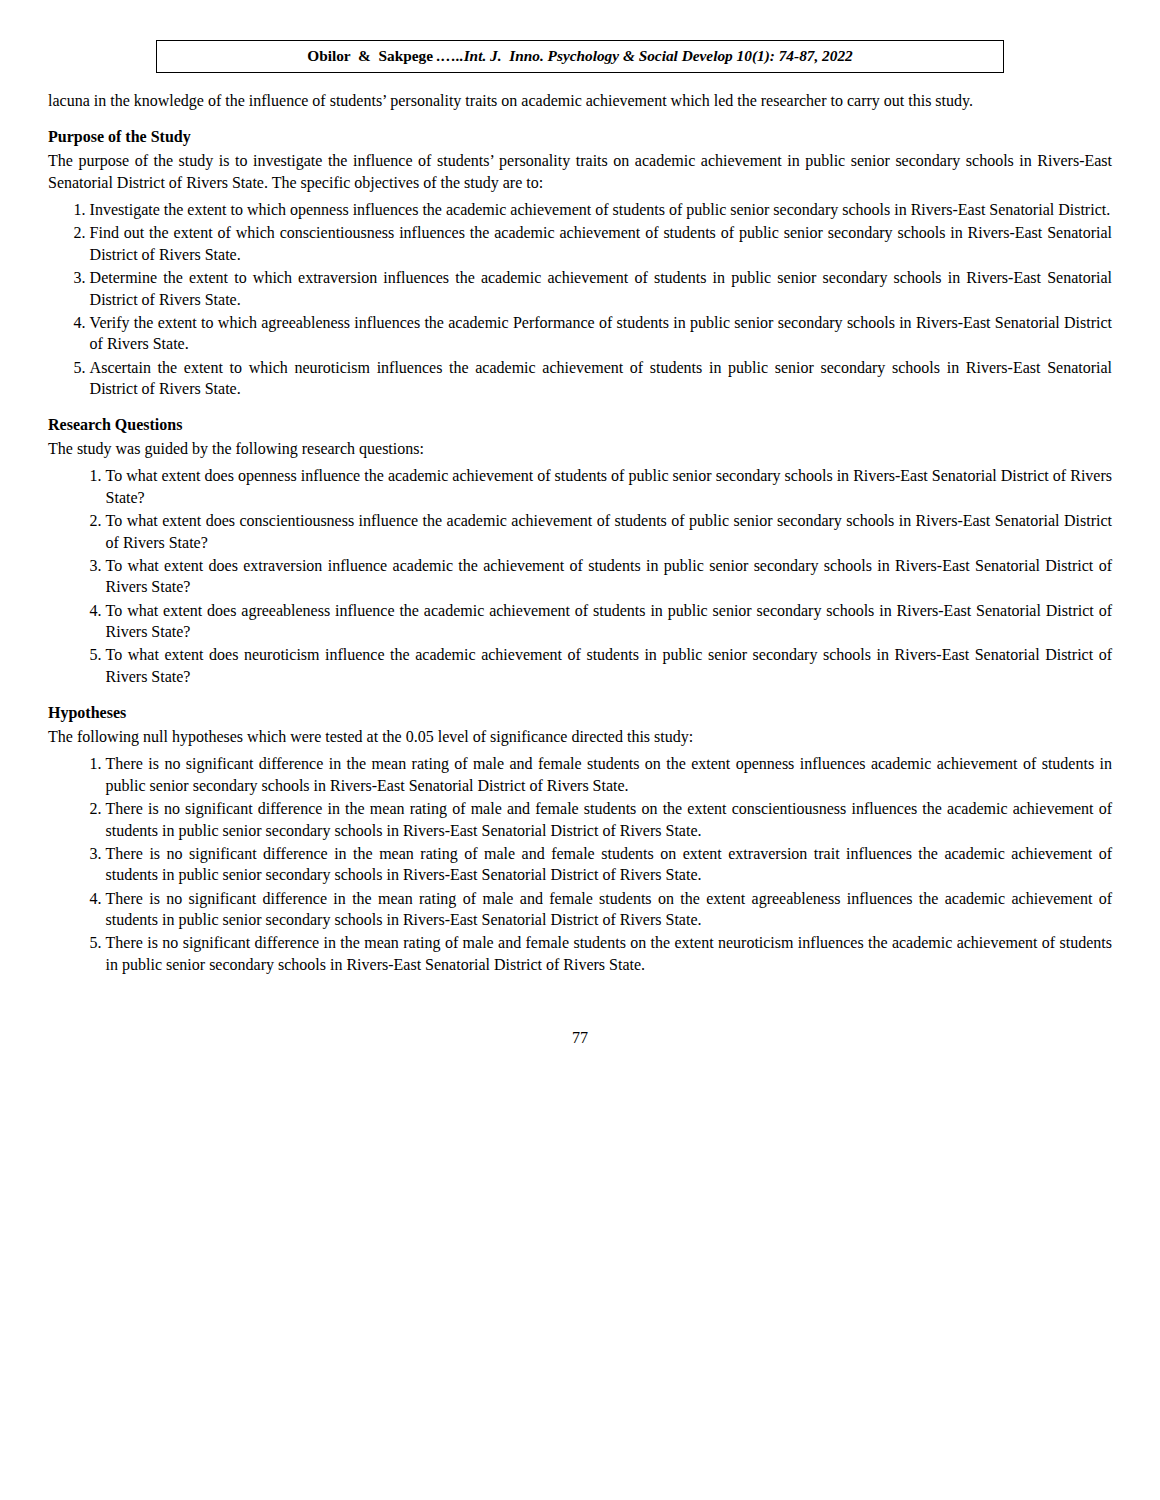Obilor & Sakpege .…..Int. J. Inno. Psychology & Social Develop 10(1): 74-87, 2022
lacuna in the knowledge of the influence of students’ personality traits on academic achievement which led the researcher to carry out this study.
Purpose of the Study
The purpose of the study is to investigate the influence of students’ personality traits on academic achievement in public senior secondary schools in Rivers-East Senatorial District of Rivers State. The specific objectives of the study are to:
1. Investigate the extent to which openness influences the academic achievement of students of public senior secondary schools in Rivers-East Senatorial District.
2. Find out the extent of which conscientiousness influences the academic achievement of students of public senior secondary schools in Rivers-East Senatorial District of Rivers State.
3. Determine the extent to which extraversion influences the academic achievement of students in public senior secondary schools in Rivers-East Senatorial District of Rivers State.
4. Verify the extent to which agreeableness influences the academic Performance of students in public senior secondary schools in Rivers-East Senatorial District of Rivers State.
5. Ascertain the extent to which neuroticism influences the academic achievement of students in public senior secondary schools in Rivers-East Senatorial District of Rivers State.
Research Questions
The study was guided by the following research questions:
1. To what extent does openness influence the academic achievement of students of public senior secondary schools in Rivers-East Senatorial District of Rivers State?
2. To what extent does conscientiousness influence the academic achievement of students of public senior secondary schools in Rivers-East Senatorial District of Rivers State?
3. To what extent does extraversion influence academic the achievement of students in public senior secondary schools in Rivers-East Senatorial District of Rivers State?
4. To what extent does agreeableness influence the academic achievement of students in public senior secondary schools in Rivers-East Senatorial District of Rivers State?
5. To what extent does neuroticism influence the academic achievement of students in public senior secondary schools in Rivers-East Senatorial District of Rivers State?
Hypotheses
The following null hypotheses which were tested at the 0.05 level of significance directed this study:
1. There is no significant difference in the mean rating of male and female students on the extent openness influences academic achievement of students in public senior secondary schools in Rivers-East Senatorial District of Rivers State.
2. There is no significant difference in the mean rating of male and female students on the extent conscientiousness influences the academic achievement of students in public senior secondary schools in Rivers-East Senatorial District of Rivers State.
3. There is no significant difference in the mean rating of male and female students on extent extraversion trait influences the academic achievement of students in public senior secondary schools in Rivers-East Senatorial District of Rivers State.
4. There is no significant difference in the mean rating of male and female students on the extent agreeableness influences the academic achievement of students in public senior secondary schools in Rivers-East Senatorial District of Rivers State.
5. There is no significant difference in the mean rating of male and female students on the extent neuroticism influences the academic achievement of students in public senior secondary schools in Rivers-East Senatorial District of Rivers State.
77